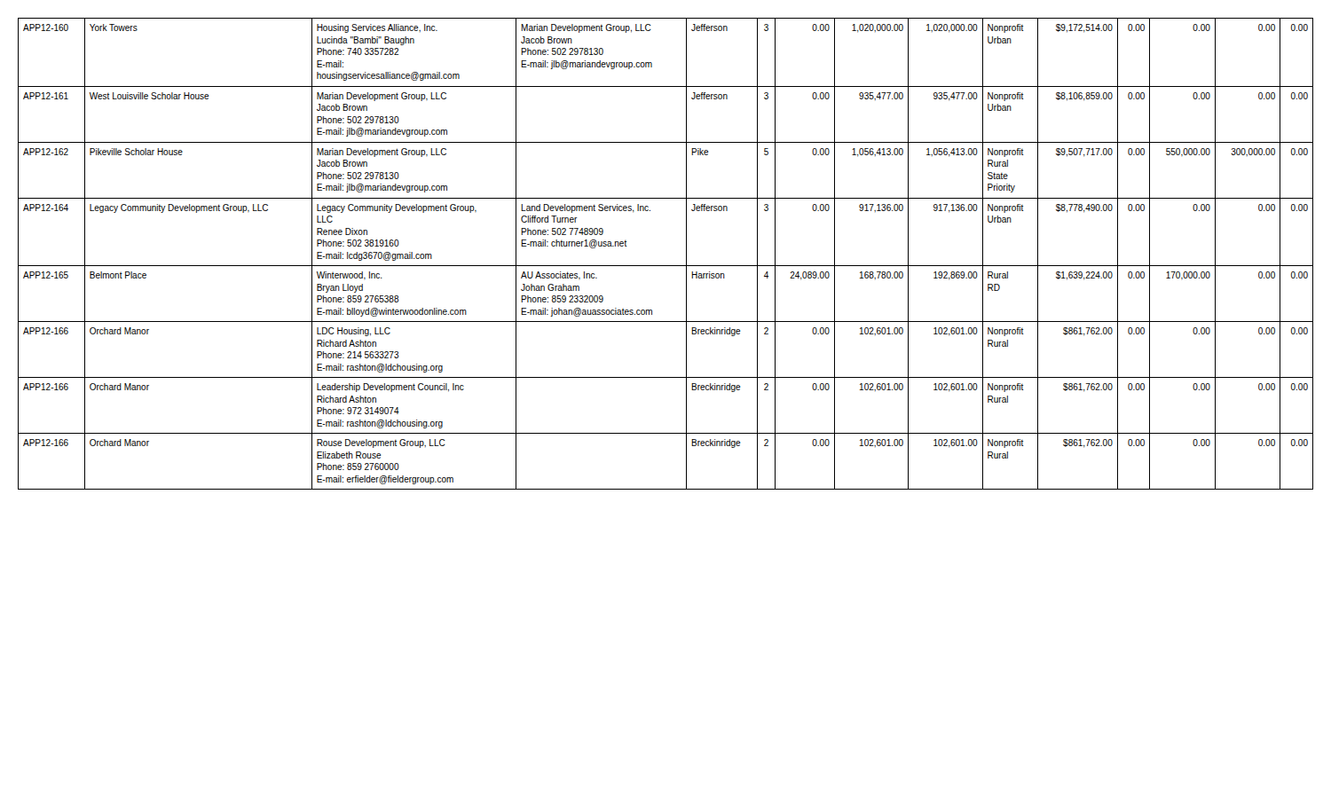| APP12-160 | York Towers | Housing Services Alliance, Inc. Lucinda "Bambi" Baughn Phone: 740 3357282 E-mail: housingservicesalliance@gmail.com | Marian Development Group, LLC Jacob Brown Phone: 502 2978130 E-mail: jlb@mariandevgroup.com | Jefferson | 3 | 0.00 | 1,020,000.00 | 1,020,000.00 | Nonprofit Urban | $9,172,514.00 | 0.00 | 0.00 | 0.00 | 0.00 |
| APP12-161 | West Louisville Scholar House | Marian Development Group, LLC Jacob Brown Phone: 502 2978130 E-mail: jlb@mariandevgroup.com | | Jefferson | 3 | 0.00 | 935,477.00 | 935,477.00 | Nonprofit Urban | $8,106,859.00 | 0.00 | 0.00 | 0.00 | 0.00 |
| APP12-162 | Pikeville Scholar House | Marian Development Group, LLC Jacob Brown Phone: 502 2978130 E-mail: jlb@mariandevgroup.com | | Pike | 5 | 0.00 | 1,056,413.00 | 1,056,413.00 | Nonprofit Rural State Priority | $9,507,717.00 | 0.00 | 550,000.00 | 300,000.00 | 0.00 |
| APP12-164 | Legacy Community Development Group, LLC | Legacy Community Development Group, LLC Renee Dixon Phone: 502 3819160 E-mail: lcdg3670@gmail.com | Land Development Services, Inc. Clifford Turner Phone: 502 7748909 E-mail: chturner1@usa.net | Jefferson | 3 | 0.00 | 917,136.00 | 917,136.00 | Nonprofit Urban | $8,778,490.00 | 0.00 | 0.00 | 0.00 | 0.00 |
| APP12-165 | Belmont Place | Winterwood, Inc. Bryan Lloyd Phone: 859 2765388 E-mail: blloyd@winterwoodonline.com | AU Associates, Inc. Johan Graham Phone: 859 2332009 E-mail: johan@auassociates.com | Harrison | 4 | 24,089.00 | 168,780.00 | 192,869.00 | Rural RD | $1,639,224.00 | 0.00 | 170,000.00 | 0.00 | 0.00 |
| APP12-166 | Orchard Manor | LDC Housing, LLC Richard Ashton Phone: 214 5633273 E-mail: rashton@ldchousing.org | | Breckinridge | 2 | 0.00 | 102,601.00 | 102,601.00 | Nonprofit Rural | $861,762.00 | 0.00 | 0.00 | 0.00 | 0.00 |
| APP12-166 | Orchard Manor | Leadership Development Council, Inc Richard Ashton Phone: 972 3149074 E-mail: rashton@ldchousing.org | | Breckinridge | 2 | 0.00 | 102,601.00 | 102,601.00 | Nonprofit Rural | $861,762.00 | 0.00 | 0.00 | 0.00 | 0.00 |
| APP12-166 | Orchard Manor | Rouse Development Group, LLC Elizabeth Rouse Phone: 859 2760000 E-mail: erfielder@fieldergroup.com | | Breckinridge | 2 | 0.00 | 102,601.00 | 102,601.00 | Nonprofit Rural | $861,762.00 | 0.00 | 0.00 | 0.00 | 0.00 |